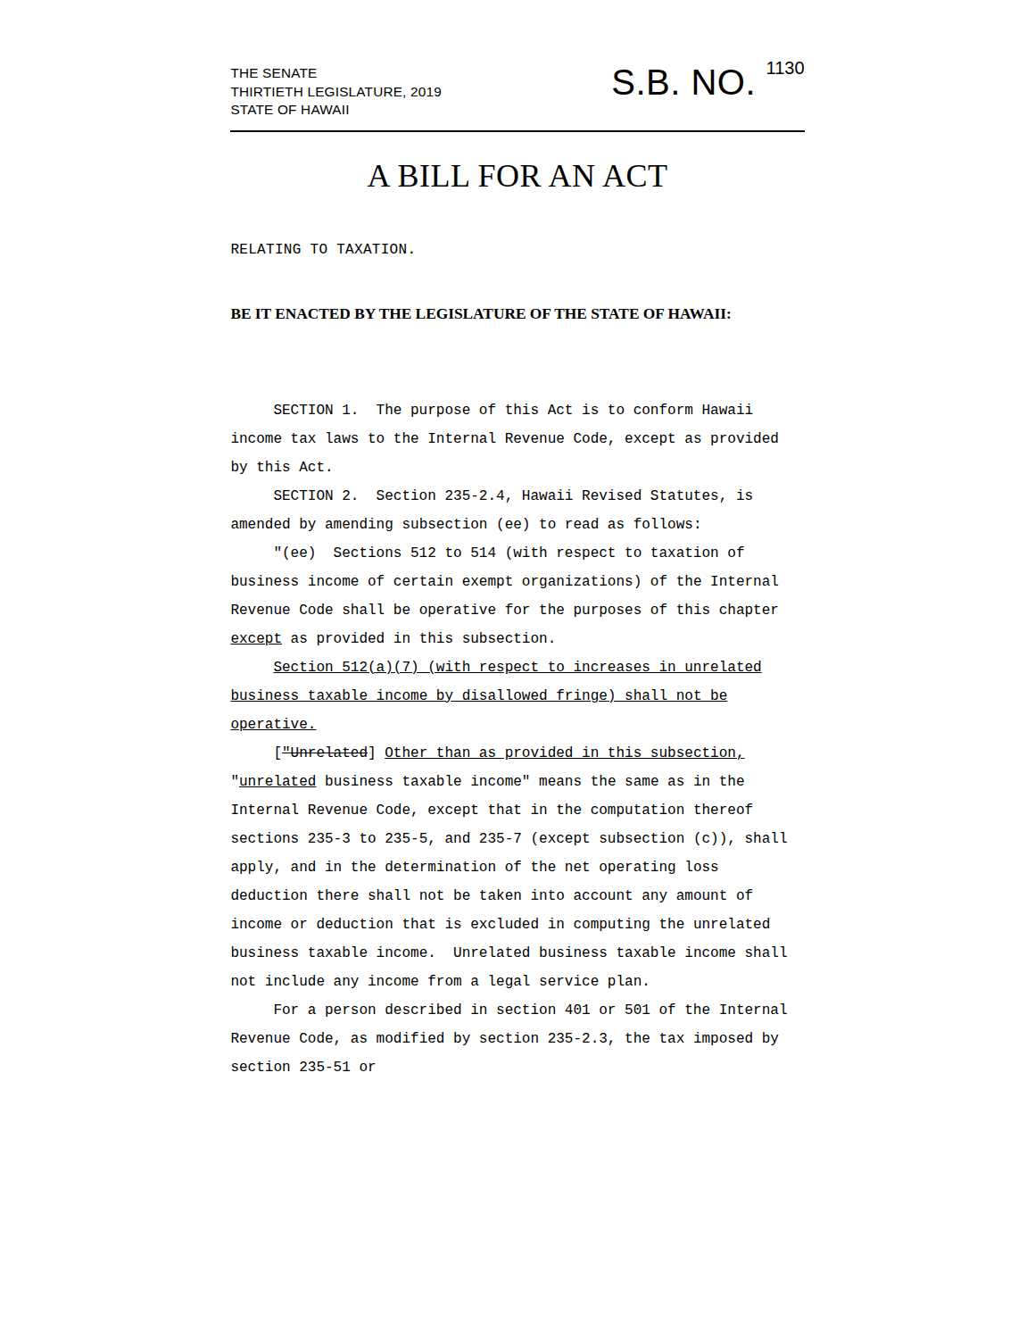THE SENATE
THIRTIETH LEGISLATURE, 2019
STATE OF HAWAII
S.B. NO. 1130
A BILL FOR AN ACT
RELATING TO TAXATION.
BE IT ENACTED BY THE LEGISLATURE OF THE STATE OF HAWAII:
SECTION 1. The purpose of this Act is to conform Hawaii income tax laws to the Internal Revenue Code, except as provided by this Act.
SECTION 2. Section 235-2.4, Hawaii Revised Statutes, is amended by amending subsection (ee) to read as follows:
"(ee) Sections 512 to 514 (with respect to taxation of business income of certain exempt organizations) of the Internal Revenue Code shall be operative for the purposes of this chapter except as provided in this subsection.
Section 512(a)(7) (with respect to increases in unrelated business taxable income by disallowed fringe) shall not be operative.
["Unrelated] Other than as provided in this subsection, "unrelated business taxable income" means the same as in the Internal Revenue Code, except that in the computation thereof sections 235-3 to 235-5, and 235-7 (except subsection (c)), shall apply, and in the determination of the net operating loss deduction there shall not be taken into account any amount of income or deduction that is excluded in computing the unrelated business taxable income. Unrelated business taxable income shall not include any income from a legal service plan.
For a person described in section 401 or 501 of the Internal Revenue Code, as modified by section 235-2.3, the tax imposed by section 235-51 or